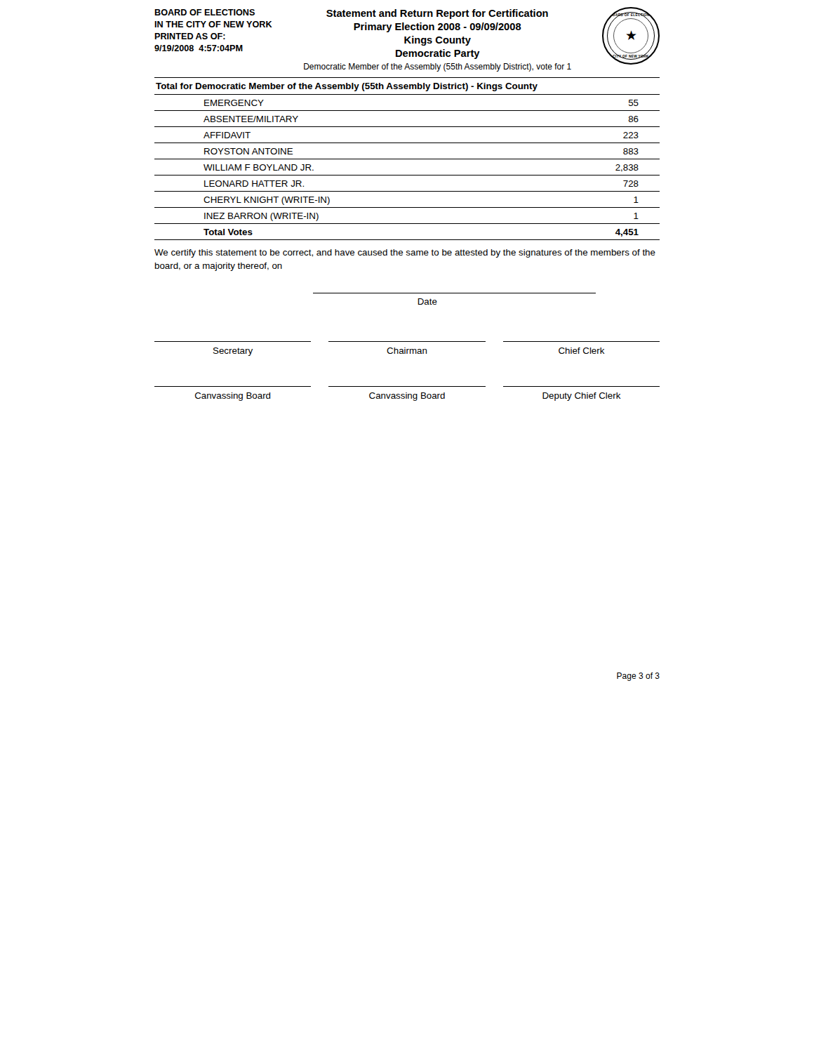BOARD OF ELECTIONS
IN THE CITY OF NEW YORK
PRINTED AS OF:
9/19/2008 4:57:04PM
Statement and Return Report for Certification
Primary Election 2008 - 09/09/2008
Kings County
Democratic Party
Democratic Member of the Assembly (55th Assembly District), vote for 1
BOARD OF ELECTIONS
★
CITY OF NEW YORK
Total for Democratic Member of the Assembly (55th Assembly District) - Kings County
| EMERGENCY | 55 |
| ABSENTEE/MILITARY | 86 |
| AFFIDAVIT | 223 |
| ROYSTON ANTOINE | 883 |
| WILLIAM F BOYLAND JR. | 2,838 |
| LEONARD HATTER JR. | 728 |
| CHERYL KNIGHT (WRITE-IN) | 1 |
| INEZ BARRON (WRITE-IN) | 1 |
| Total Votes | 4,451 |
We certify this statement to be correct, and have caused the same to be attested by the signatures of the members of the board, or a majority thereof, on
Date
Secretary
Chairman
Chief Clerk
Canvassing Board
Canvassing Board
Deputy Chief Clerk
Page 3 of 3